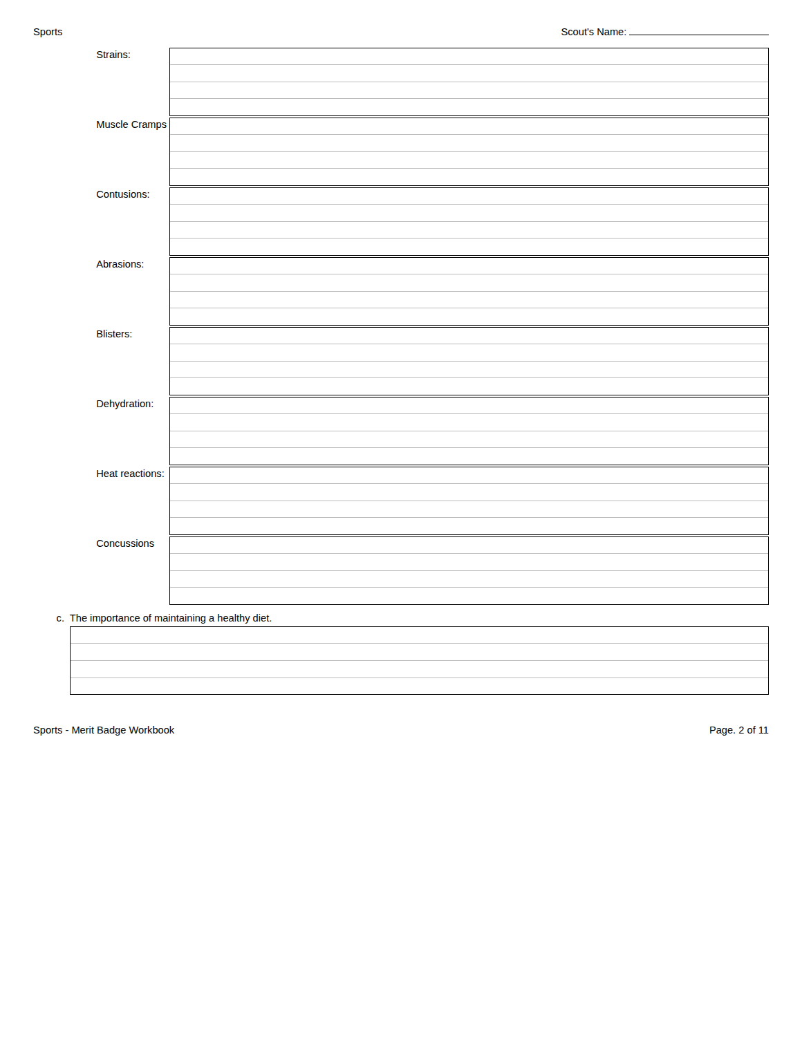Sports
Scout's Name:
Strains:
Muscle Cramps
Contusions:
Abrasions:
Blisters:
Dehydration:
Heat reactions:
Concussions
c.
The importance of maintaining a healthy diet.
Sports - Merit Badge Workbook
Page. 2 of 11